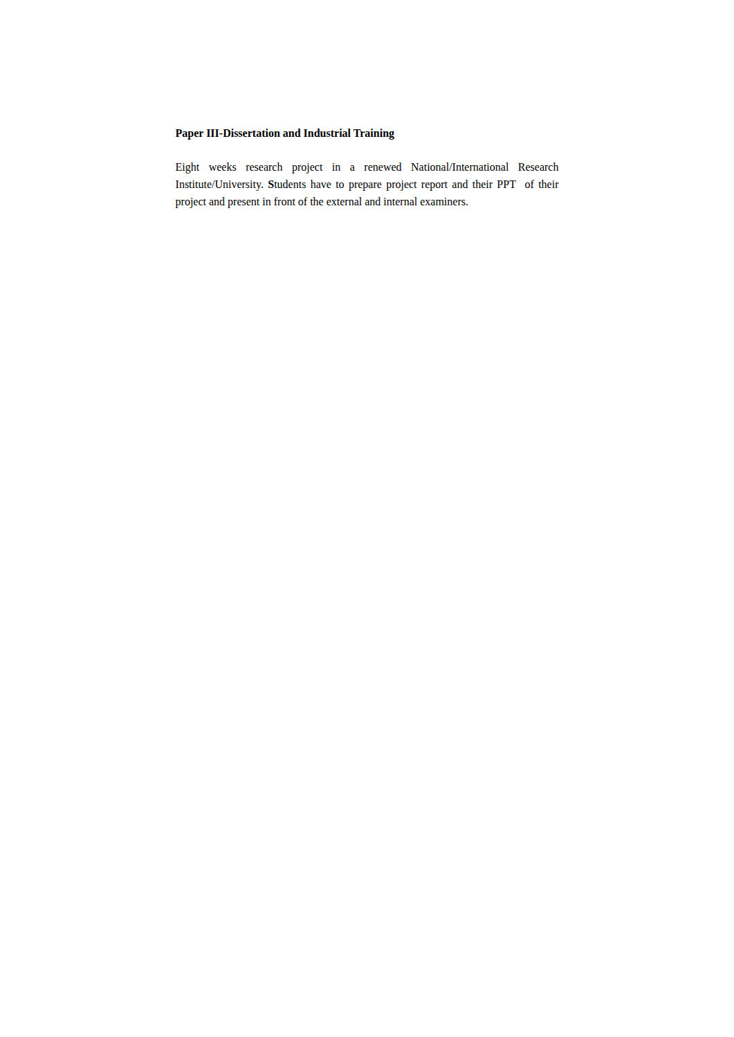Paper III-Dissertation and Industrial Training
Eight weeks research project in a renewed National/International Research Institute/University. Students have to prepare project report and their PPT of their project and present in front of the external and internal examiners.